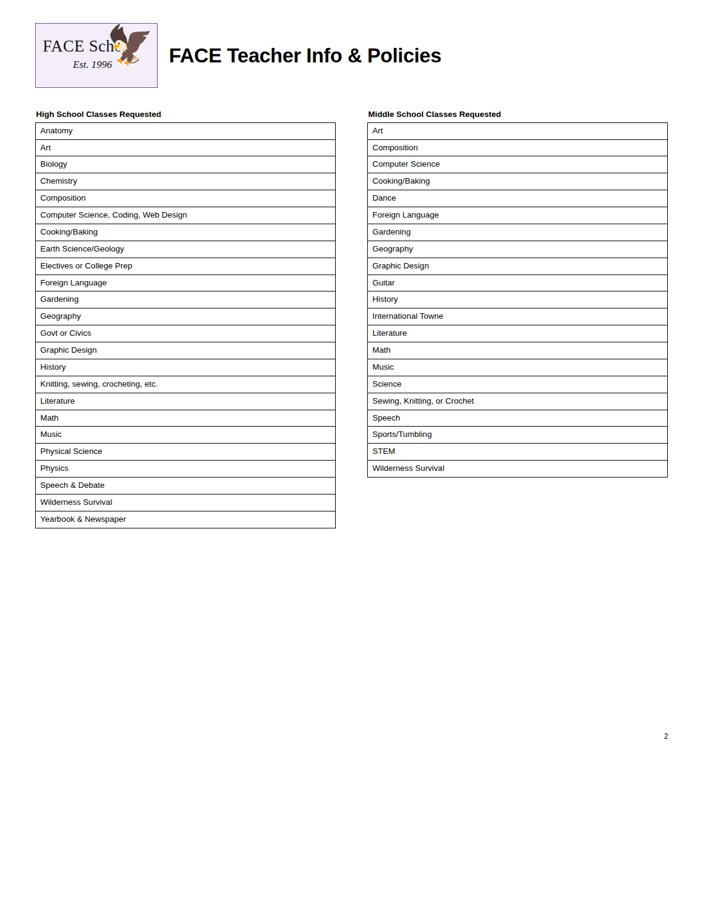FACE School Est. 1996 🦅
FACE Teacher Info & Policies
High School Classes Requested
| Anatomy |
| Art |
| Biology |
| Chemistry |
| Composition |
| Computer Science, Coding, Web Design |
| Cooking/Baking |
| Earth Science/Geology |
| Electives or College Prep |
| Foreign Language |
| Gardening |
| Geography |
| Govt or Civics |
| Graphic Design |
| History |
| Knitting, sewing, crocheting, etc. |
| Literature |
| Math |
| Music |
| Physical Science |
| Physics |
| Speech & Debate |
| Wilderness Survival |
| Yearbook & Newspaper |
Middle School Classes Requested
| Art |
| Composition |
| Computer Science |
| Cooking/Baking |
| Dance |
| Foreign Language |
| Gardening |
| Geography |
| Graphic Design |
| Guitar |
| History |
| International Towne |
| Literature |
| Math |
| Music |
| Science |
| Sewing, Knitting, or Crochet |
| Speech |
| Sports/Tumbling |
| STEM |
| Wilderness Survival |
2